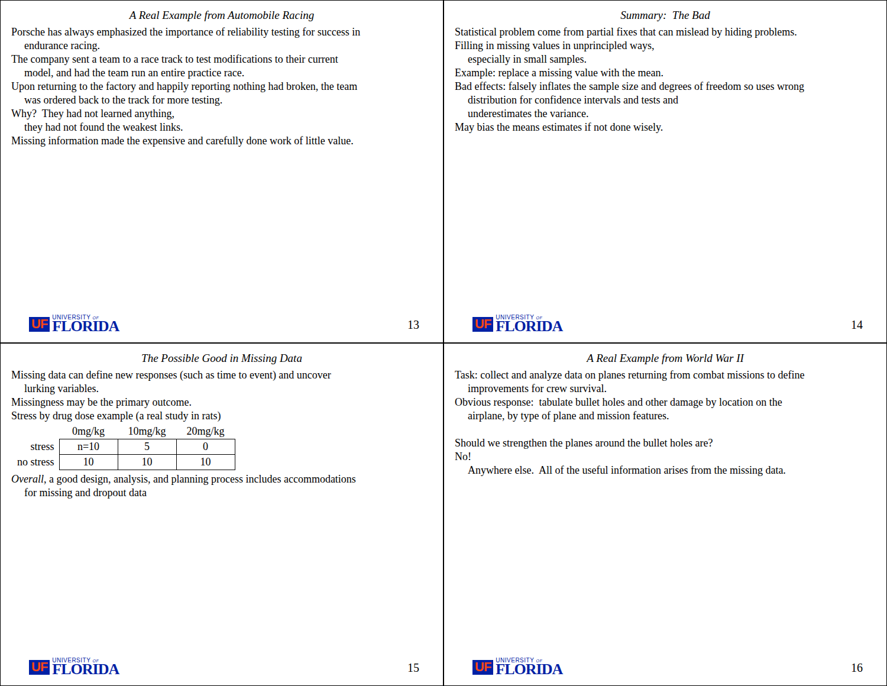A Real Example from Automobile Racing
Porsche has always emphasized the importance of reliability testing for success in
endurance racing.
The company sent a team to a race track to test modifications to their current
model, and had the team run an entire practice race.
Upon returning to the factory and happily reporting nothing had broken, the team
was ordered back to the track for more testing.
Why? They had not learned anything,
they had not found the weakest links.
Missing information made the expensive and carefully done work of little value.
UF UNIVERSITY of FLORIDA
13
Summary: The Bad
Statistical problem come from partial fixes that can mislead by hiding problems.
Filling in missing values in unprincipled ways,
especially in small samples.
Example: replace a missing value with the mean.
Bad effects: falsely inflates the sample size and degrees of freedom so uses wrong
distribution for confidence intervals and tests and
underestimates the variance.
May bias the means estimates if not done wisely.
UF UNIVERSITY of FLORIDA
14
The Possible Good in Missing Data
Missing data can define new responses (such as time to event) and uncover
lurking variables.
Missingness may be the primary outcome.
Stress by drug dose example (a real study in rats)
| | 0mg/kg | 10mg/kg | 20mg/kg |
| stress | n=10 | 5 | 0 |
| no stress | 10 | 10 | 10 |
Overall, a good design, analysis, and planning process includes accommodations
for missing and dropout data
UF UNIVERSITY of FLORIDA
15
A Real Example from World War II
Task: collect and analyze data on planes returning from combat missions to define
improvements for crew survival.
Obvious response: tabulate bullet holes and other damage by location on the
airplane, by type of plane and mission features.
Should we strengthen the planes around the bullet holes are?
No!
Anywhere else. All of the useful information arises from the missing data.
UF UNIVERSITY of FLORIDA
16